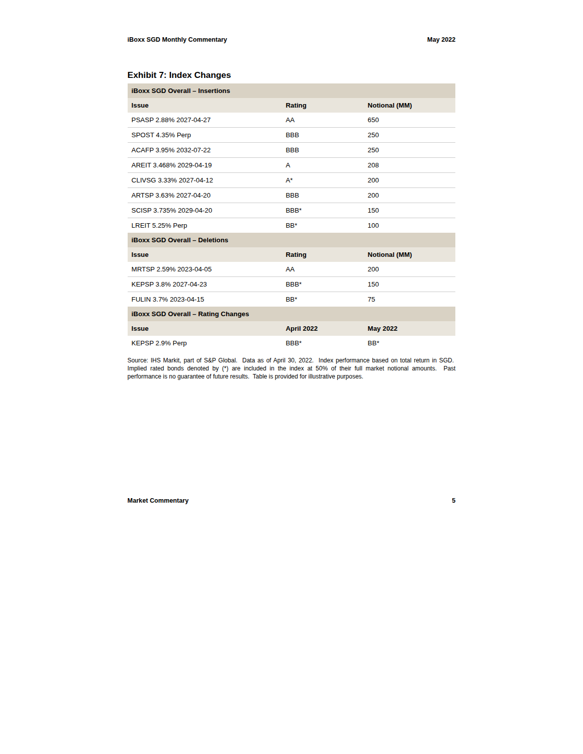iBoxx SGD Monthly Commentary May 2022
Exhibit 7: Index Changes
| iBoxx SGD Overall – Insertions |
| Issue | Rating | Notional (MM) |
| PSASP 2.88% 2027-04-27 | AA | 650 |
| SPOST 4.35% Perp | BBB | 250 |
| ACAFP 3.95% 2032-07-22 | BBB | 250 |
| AREIT 3.468% 2029-04-19 | A | 208 |
| CLIVSG 3.33% 2027-04-12 | A* | 200 |
| ARTSP 3.63% 2027-04-20 | BBB | 200 |
| SCISP 3.735% 2029-04-20 | BBB* | 150 |
| LREIT 5.25% Perp | BB* | 100 |
| iBoxx SGD Overall – Deletions |
| Issue | Rating | Notional (MM) |
| MRTSP 2.59% 2023-04-05 | AA | 200 |
| KEPSP 3.8% 2027-04-23 | BBB* | 150 |
| FULIN 3.7% 2023-04-15 | BB* | 75 |
| iBoxx SGD Overall – Rating Changes |
| Issue | April 2022 | May 2022 |
| KEPSP 2.9% Perp | BBB* | BB* |
Source: IHS Markit, part of S&P Global. Data as of April 30, 2022. Index performance based on total return in SGD. Implied rated bonds denoted by (*) are included in the index at 50% of their full market notional amounts. Past performance is no guarantee of future results. Table is provided for illustrative purposes.
Market Commentary 5